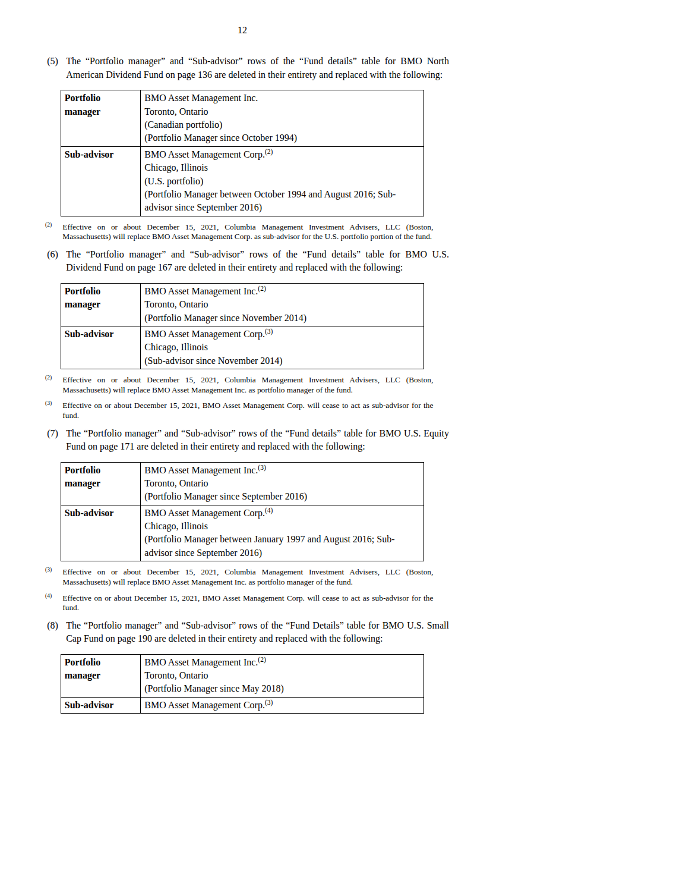12
(5)
The “Portfolio manager” and “Sub-advisor” rows of the “Fund details” table for BMO North American Dividend Fund on page 136 are deleted in their entirety and replaced with the following:
| Portfolio manager | BMO Asset Management Inc. Toronto, Ontario (Canadian portfolio) (Portfolio Manager since October 1994) |
| Sub-advisor | BMO Asset Management Corp. (2) Chicago, Illinois (U.S. portfolio) (Portfolio Manager between October 1994 and August 2016; Sub-advisor since September 2016) |
(2)
Effective on or about December 15, 2021, Columbia Management Investment Advisers, LLC (Boston, Massachusetts) will replace BMO Asset Management Corp. as sub-advisor for the U.S. portfolio portion of the fund.
(6)
The “Portfolio manager” and “Sub-advisor” rows of the “Fund details” table for BMO U.S. Dividend Fund on page 167 are deleted in their entirety and replaced with the following:
| Portfolio manager | BMO Asset Management Inc. (2) Toronto, Ontario (Portfolio Manager since November 2014) |
| Sub-advisor | BMO Asset Management Corp. (3) Chicago, Illinois (Sub-advisor since November 2014) |
(2)
Effective on or about December 15, 2021, Columbia Management Investment Advisers, LLC (Boston, Massachusetts) will replace BMO Asset Management Inc. as portfolio manager of the fund.
(3)
Effective on or about December 15, 2021, BMO Asset Management Corp. will cease to act as sub-advisor for the fund.
(7)
The “Portfolio manager” and “Sub-advisor” rows of the “Fund details” table for BMO U.S. Equity Fund on page 171 are deleted in their entirety and replaced with the following:
| Portfolio manager | BMO Asset Management Inc. (3) Toronto, Ontario (Portfolio Manager since September 2016) |
| Sub-advisor | BMO Asset Management Corp. (4) Chicago, Illinois (Portfolio Manager between January 1997 and August 2016; Sub-advisor since September 2016) |
(3)
Effective on or about December 15, 2021, Columbia Management Investment Advisers, LLC (Boston, Massachusetts) will replace BMO Asset Management Inc. as portfolio manager of the fund.
(4)
Effective on or about December 15, 2021, BMO Asset Management Corp. will cease to act as sub-advisor for the fund.
(8)
The “Portfolio manager” and “Sub-advisor” rows of the “Fund Details” table for BMO U.S. Small Cap Fund on page 190 are deleted in their entirety and replaced with the following:
| Portfolio manager | BMO Asset Management Inc. (2) Toronto, Ontario (Portfolio Manager since May 2018) |
| Sub-advisor | BMO Asset Management Corp. (3) |